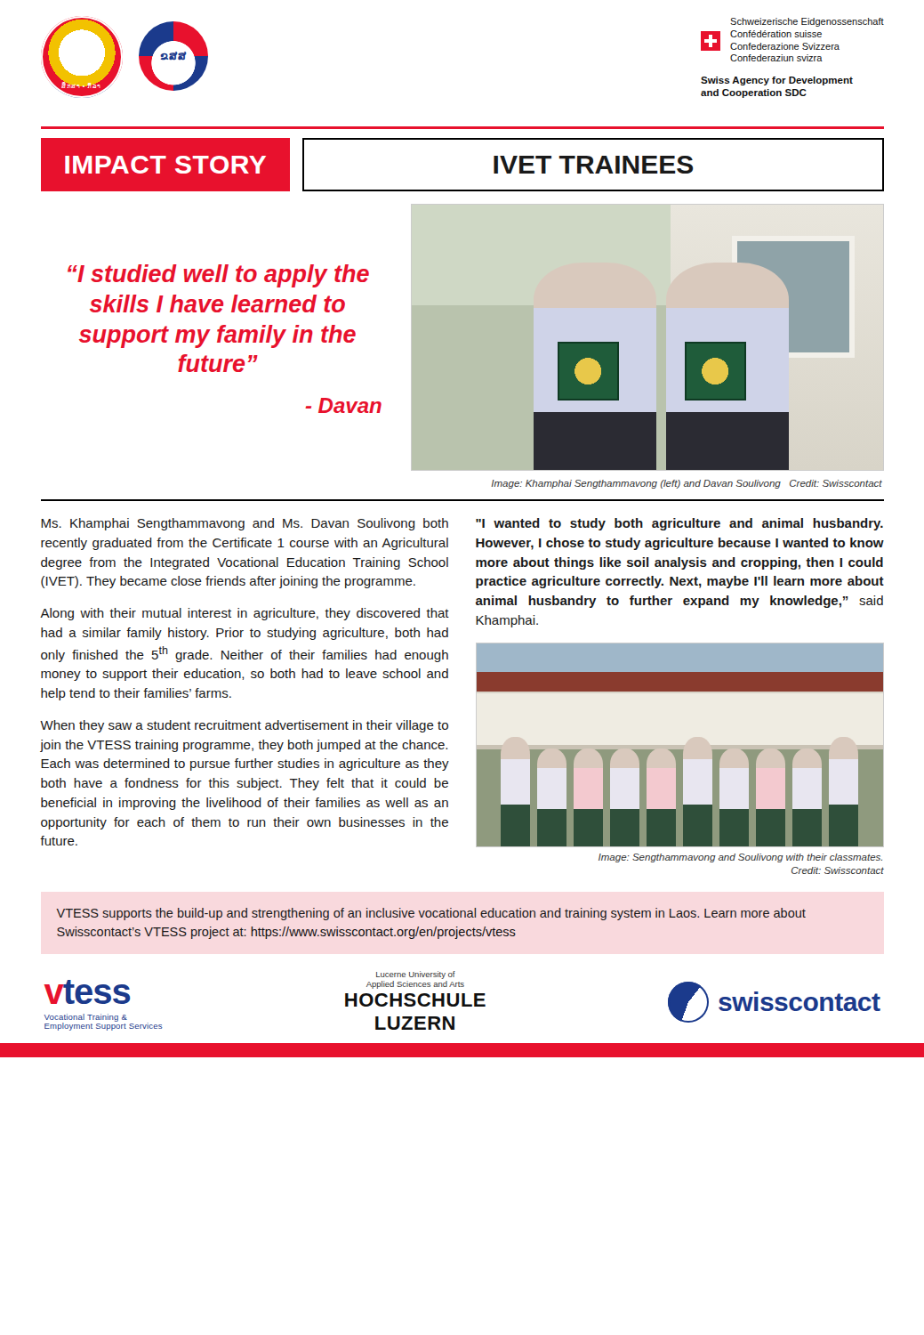ຂສສ
Schweizerische Eidgenossenschaft
Confédération suisse
Confederazione Svizzera
Confederaziun svizra
Swiss Agency for Development
and Cooperation SDC
IMPACT STORY
IVET TRAINEES
“I studied well to apply the skills I have learned to support my family in the future”
- Davan
Image: Khamphai Sengthammavong (left) and Davan Soulivong Credit: Swisscontact
Ms. Khamphai Sengthammavong and Ms. Davan Soulivong both recently graduated from the Certificate 1 course with an Agricultural degree from the Integrated Vocational Education Training School (IVET). They became close friends after joining the programme.
Along with their mutual interest in agriculture, they discovered that had a similar family history. Prior to studying agriculture, both had only finished the 5th grade. Neither of their families had enough money to support their education, so both had to leave school and help tend to their families’ farms.
When they saw a student recruitment advertisement in their village to join the VTESS training programme, they both jumped at the chance. Each was determined to pursue further studies in agriculture as they both have a fondness for this subject. They felt that it could be beneficial in improving the livelihood of their families as well as an opportunity for each of them to run their own businesses in the future.
"I wanted to study both agriculture and animal husbandry. However, I chose to study agriculture because I wanted to know more about things like soil analysis and cropping, then I could practice agriculture correctly. Next, maybe I'll learn more about animal husbandry to further expand my knowledge,” said Khamphai.
Image: Sengthammavong and Soulivong with their classmates.
Credit: Swisscontact
VTESS supports the build-up and strengthening of an inclusive vocational education and training system in Laos. Learn more about Swisscontact’s VTESS project at: https://www.swisscontact.org/en/projects/vtess
vtess
Vocational Training &
Employment Support Services
Lucerne University of
Applied Sciences and Arts
HOCHSCHULE
LUZERN
swisscontact